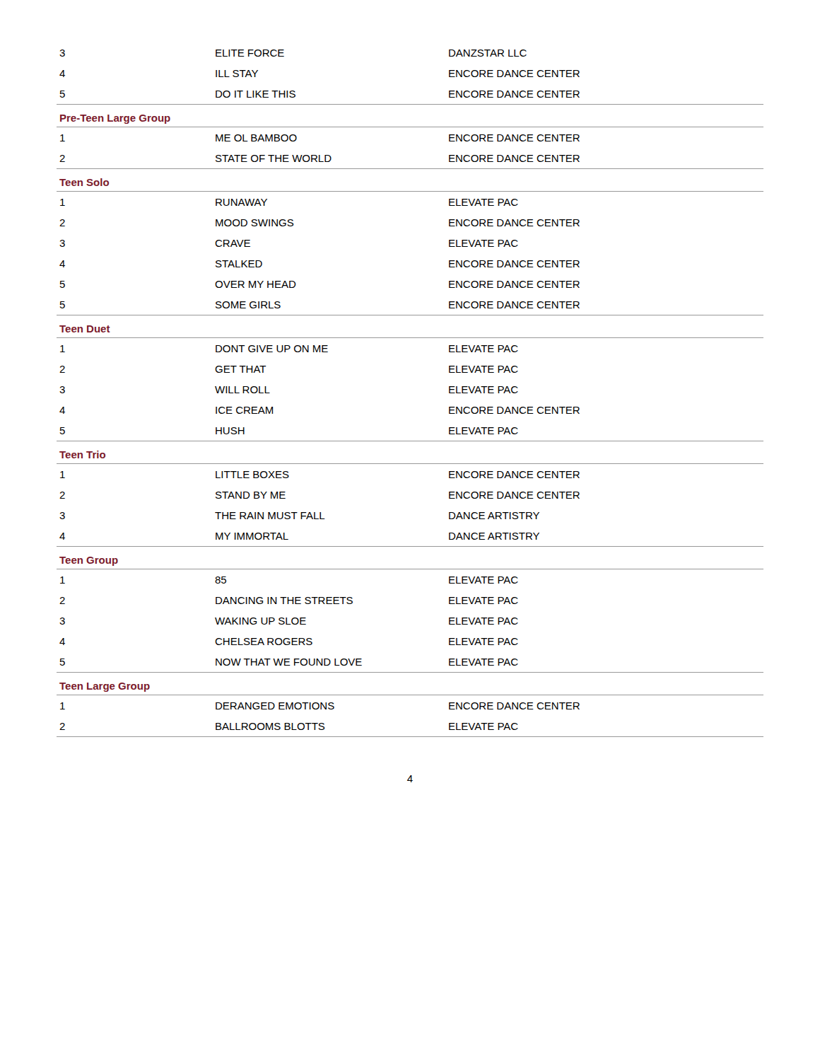| 3 | ELITE FORCE | DANZSTAR LLC |
| 4 | ILL STAY | ENCORE DANCE CENTER |
| 5 | DO IT LIKE THIS | ENCORE DANCE CENTER |
| Pre-Teen Large Group |
| 1 | ME OL BAMBOO | ENCORE DANCE CENTER |
| 2 | STATE OF THE WORLD | ENCORE DANCE CENTER |
| Teen Solo |
| 1 | RUNAWAY | ELEVATE PAC |
| 2 | MOOD SWINGS | ENCORE DANCE CENTER |
| 3 | CRAVE | ELEVATE PAC |
| 4 | STALKED | ENCORE DANCE CENTER |
| 5 | OVER MY HEAD | ENCORE DANCE CENTER |
| 5 | SOME GIRLS | ENCORE DANCE CENTER |
| Teen Duet |
| 1 | DONT GIVE UP ON ME | ELEVATE PAC |
| 2 | GET THAT | ELEVATE PAC |
| 3 | WILL ROLL | ELEVATE PAC |
| 4 | ICE CREAM | ENCORE DANCE CENTER |
| 5 | HUSH | ELEVATE PAC |
| Teen Trio |
| 1 | LITTLE BOXES | ENCORE DANCE CENTER |
| 2 | STAND BY ME | ENCORE DANCE CENTER |
| 3 | THE RAIN MUST FALL | DANCE ARTISTRY |
| 4 | MY IMMORTAL | DANCE ARTISTRY |
| Teen Group |
| 1 | 85 | ELEVATE PAC |
| 2 | DANCING IN THE STREETS | ELEVATE PAC |
| 3 | WAKING UP SLOE | ELEVATE PAC |
| 4 | CHELSEA ROGERS | ELEVATE PAC |
| 5 | NOW THAT WE FOUND LOVE | ELEVATE PAC |
| Teen Large Group |
| 1 | DERANGED EMOTIONS | ENCORE DANCE CENTER |
| 2 | BALLROOMS BLOTTS | ELEVATE PAC |
4